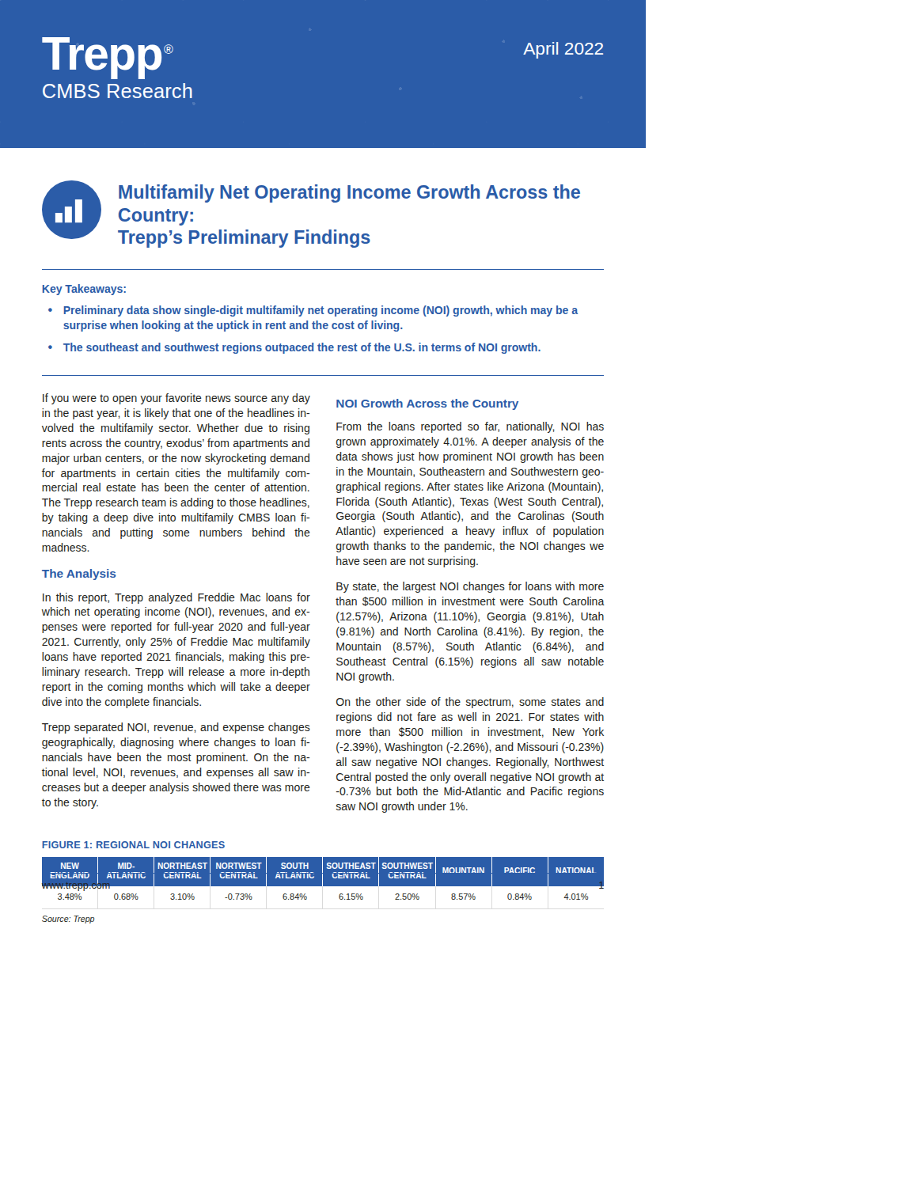Trepp®
CMBS Research
April 2022
Multifamily Net Operating Income Growth Across the Country:
Trepp’s Preliminary Findings
Key Takeaways:
Preliminary data show single-digit multifamily net operating income (NOI) growth, which may be a surprise when looking at the uptick in rent and the cost of living.
The southeast and southwest regions outpaced the rest of the U.S. in terms of NOI growth.
If you were to open your favorite news source any day in the past year, it is likely that one of the headlines involved the multifamily sector. Whether due to rising rents across the country, exodus’ from apartments and major urban centers, or the now skyrocketing demand for apartments in certain cities the multifamily commercial real estate has been the center of attention. The Trepp research team is adding to those headlines, by taking a deep dive into multifamily CMBS loan financials and putting some numbers behind the madness.
The Analysis
In this report, Trepp analyzed Freddie Mac loans for which net operating income (NOI), revenues, and expenses were reported for full-year 2020 and full-year 2021. Currently, only 25% of Freddie Mac multifamily loans have reported 2021 financials, making this preliminary research. Trepp will release a more in-depth report in the coming months which will take a deeper dive into the complete financials.
Trepp separated NOI, revenue, and expense changes geographically, diagnosing where changes to loan financials have been the most prominent. On the national level, NOI, revenues, and expenses all saw increases but a deeper analysis showed there was more to the story.
NOI Growth Across the Country
From the loans reported so far, nationally, NOI has grown approximately 4.01%. A deeper analysis of the data shows just how prominent NOI growth has been in the Mountain, Southeastern and Southwestern geographical regions. After states like Arizona (Mountain), Florida (South Atlantic), Texas (West South Central), Georgia (South Atlantic), and the Carolinas (South Atlantic) experienced a heavy influx of population growth thanks to the pandemic, the NOI changes we have seen are not surprising.
By state, the largest NOI changes for loans with more than $500 million in investment were South Carolina (12.57%), Arizona (11.10%), Georgia (9.81%), Utah (9.81%) and North Carolina (8.41%). By region, the Mountain (8.57%), South Atlantic (6.84%), and Southeast Central (6.15%) regions all saw notable NOI growth.
On the other side of the spectrum, some states and regions did not fare as well in 2021. For states with more than $500 million in investment, New York (-2.39%), Washington (-2.26%), and Missouri (-0.23%) all saw negative NOI changes. Regionally, Northwest Central posted the only overall negative NOI growth at -0.73% but both the Mid-Atlantic and Pacific regions saw NOI growth under 1%.
FIGURE 1: REGIONAL NOI CHANGES
| NEW ENGLAND | MID- ATLANTIC | NORTHEAST CENTRAL | NORTWEST CENTRAL | SOUTH ATLANTIC | SOUTHEAST CENTRAL | SOUTHWEST CENTRAL | MOUNTAIN | PACIFIC | NATIONAL |
| --- | --- | --- | --- | --- | --- | --- | --- | --- | --- |
| 3.48% | 0.68% | 3.10% | -0.73% | 6.84% | 6.15% | 2.50% | 8.57% | 0.84% | 4.01% |
Source: Trepp
www.trepp.com 1